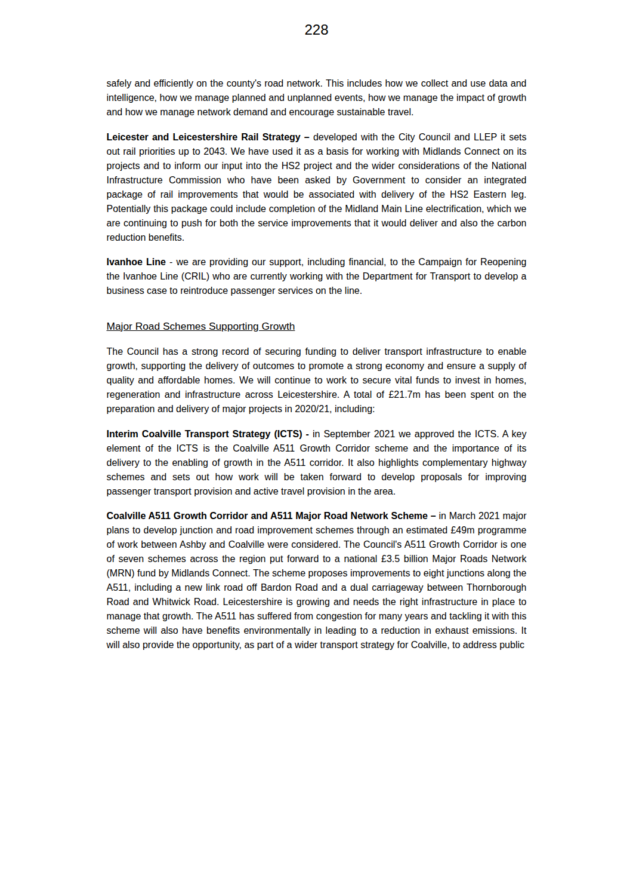228
safely and efficiently on the county's road network. This includes how we collect and use data and intelligence, how we manage planned and unplanned events, how we manage the impact of growth and how we manage network demand and encourage sustainable travel.
Leicester and Leicestershire Rail Strategy – developed with the City Council and LLEP it sets out rail priorities up to 2043. We have used it as a basis for working with Midlands Connect on its projects and to inform our input into the HS2 project and the wider considerations of the National Infrastructure Commission who have been asked by Government to consider an integrated package of rail improvements that would be associated with delivery of the HS2 Eastern leg. Potentially this package could include completion of the Midland Main Line electrification, which we are continuing to push for both the service improvements that it would deliver and also the carbon reduction benefits.
Ivanhoe Line - we are providing our support, including financial, to the Campaign for Reopening the Ivanhoe Line (CRIL) who are currently working with the Department for Transport to develop a business case to reintroduce passenger services on the line.
Major Road Schemes Supporting Growth
The Council has a strong record of securing funding to deliver transport infrastructure to enable growth, supporting the delivery of outcomes to promote a strong economy and ensure a supply of quality and affordable homes. We will continue to work to secure vital funds to invest in homes, regeneration and infrastructure across Leicestershire. A total of £21.7m has been spent on the preparation and delivery of major projects in 2020/21, including:
Interim Coalville Transport Strategy (ICTS) - in September 2021 we approved the ICTS. A key element of the ICTS is the Coalville A511 Growth Corridor scheme and the importance of its delivery to the enabling of growth in the A511 corridor. It also highlights complementary highway schemes and sets out how work will be taken forward to develop proposals for improving passenger transport provision and active travel provision in the area.
Coalville A511 Growth Corridor and A511 Major Road Network Scheme – in March 2021 major plans to develop junction and road improvement schemes through an estimated £49m programme of work between Ashby and Coalville were considered. The Council's A511 Growth Corridor is one of seven schemes across the region put forward to a national £3.5 billion Major Roads Network (MRN) fund by Midlands Connect. The scheme proposes improvements to eight junctions along the A511, including a new link road off Bardon Road and a dual carriageway between Thornborough Road and Whitwick Road. Leicestershire is growing and needs the right infrastructure in place to manage that growth. The A511 has suffered from congestion for many years and tackling it with this scheme will also have benefits environmentally in leading to a reduction in exhaust emissions. It will also provide the opportunity, as part of a wider transport strategy for Coalville, to address public